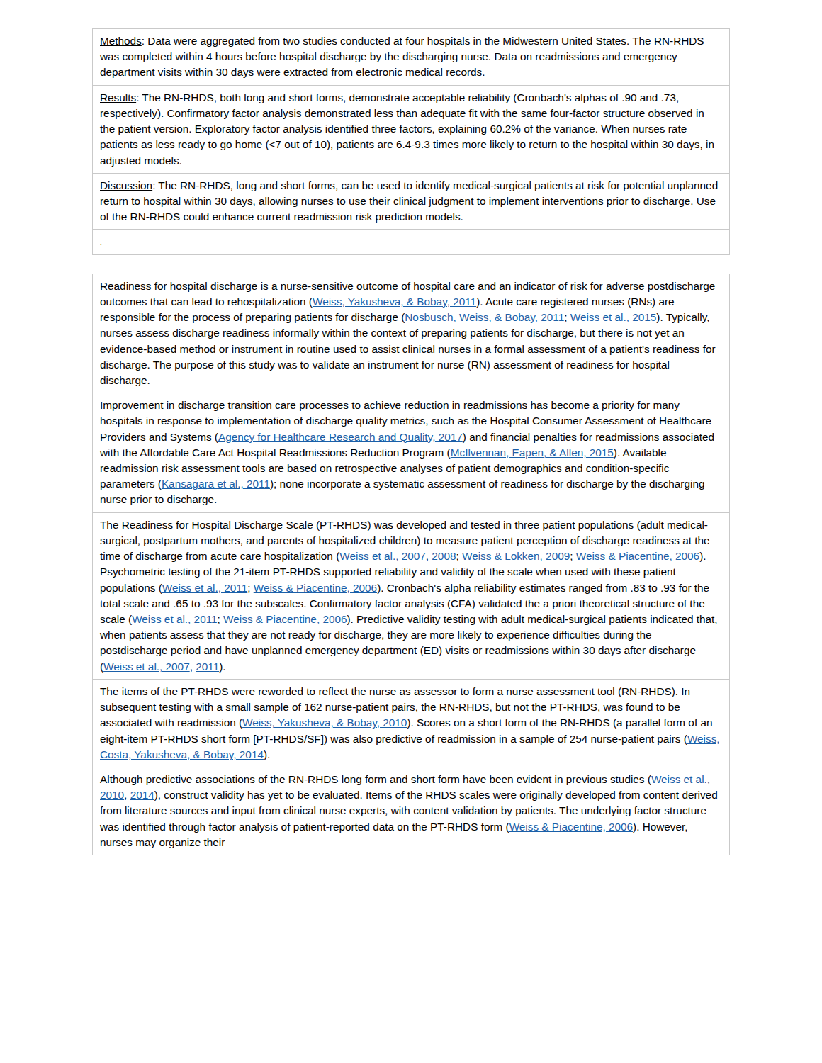Methods: Data were aggregated from two studies conducted at four hospitals in the Midwestern United States. The RN-RHDS was completed within 4 hours before hospital discharge by the discharging nurse. Data on readmissions and emergency department visits within 30 days were extracted from electronic medical records.
Results: The RN-RHDS, both long and short forms, demonstrate acceptable reliability (Cronbach's alphas of .90 and .73, respectively). Confirmatory factor analysis demonstrated less than adequate fit with the same four-factor structure observed in the patient version. Exploratory factor analysis identified three factors, explaining 60.2% of the variance. When nurses rate patients as less ready to go home (<7 out of 10), patients are 6.4-9.3 times more likely to return to the hospital within 30 days, in adjusted models.
Discussion: The RN-RHDS, long and short forms, can be used to identify medical-surgical patients at risk for potential unplanned return to hospital within 30 days, allowing nurses to use their clinical judgment to implement interventions prior to discharge. Use of the RN-RHDS could enhance current readmission risk prediction models.
.
Readiness for hospital discharge is a nurse-sensitive outcome of hospital care and an indicator of risk for adverse postdischarge outcomes that can lead to rehospitalization (Weiss, Yakusheva, & Bobay, 2011). Acute care registered nurses (RNs) are responsible for the process of preparing patients for discharge (Nosbusch, Weiss, & Bobay, 2011; Weiss et al., 2015). Typically, nurses assess discharge readiness informally within the context of preparing patients for discharge, but there is not yet an evidence-based method or instrument in routine used to assist clinical nurses in a formal assessment of a patient's readiness for discharge. The purpose of this study was to validate an instrument for nurse (RN) assessment of readiness for hospital discharge.
Improvement in discharge transition care processes to achieve reduction in readmissions has become a priority for many hospitals in response to implementation of discharge quality metrics, such as the Hospital Consumer Assessment of Healthcare Providers and Systems (Agency for Healthcare Research and Quality, 2017) and financial penalties for readmissions associated with the Affordable Care Act Hospital Readmissions Reduction Program (McIlvennan, Eapen, & Allen, 2015). Available readmission risk assessment tools are based on retrospective analyses of patient demographics and condition-specific parameters (Kansagara et al., 2011); none incorporate a systematic assessment of readiness for discharge by the discharging nurse prior to discharge.
The Readiness for Hospital Discharge Scale (PT-RHDS) was developed and tested in three patient populations (adult medical-surgical, postpartum mothers, and parents of hospitalized children) to measure patient perception of discharge readiness at the time of discharge from acute care hospitalization (Weiss et al., 2007, 2008; Weiss & Lokken, 2009; Weiss & Piacentine, 2006). Psychometric testing of the 21-item PT-RHDS supported reliability and validity of the scale when used with these patient populations (Weiss et al., 2011; Weiss & Piacentine, 2006). Cronbach's alpha reliability estimates ranged from .83 to .93 for the total scale and .65 to .93 for the subscales. Confirmatory factor analysis (CFA) validated the a priori theoretical structure of the scale (Weiss et al., 2011; Weiss & Piacentine, 2006). Predictive validity testing with adult medical-surgical patients indicated that, when patients assess that they are not ready for discharge, they are more likely to experience difficulties during the postdischarge period and have unplanned emergency department (ED) visits or readmissions within 30 days after discharge (Weiss et al., 2007, 2011).
The items of the PT-RHDS were reworded to reflect the nurse as assessor to form a nurse assessment tool (RN-RHDS). In subsequent testing with a small sample of 162 nurse-patient pairs, the RN-RHDS, but not the PT-RHDS, was found to be associated with readmission (Weiss, Yakusheva, & Bobay, 2010). Scores on a short form of the RN-RHDS (a parallel form of an eight-item PT-RHDS short form [PT-RHDS/SF]) was also predictive of readmission in a sample of 254 nurse-patient pairs (Weiss, Costa, Yakusheva, & Bobay, 2014).
Although predictive associations of the RN-RHDS long form and short form have been evident in previous studies (Weiss et al., 2010, 2014), construct validity has yet to be evaluated. Items of the RHDS scales were originally developed from content derived from literature sources and input from clinical nurse experts, with content validation by patients. The underlying factor structure was identified through factor analysis of patient-reported data on the PT-RHDS form (Weiss & Piacentine, 2006). However, nurses may organize their